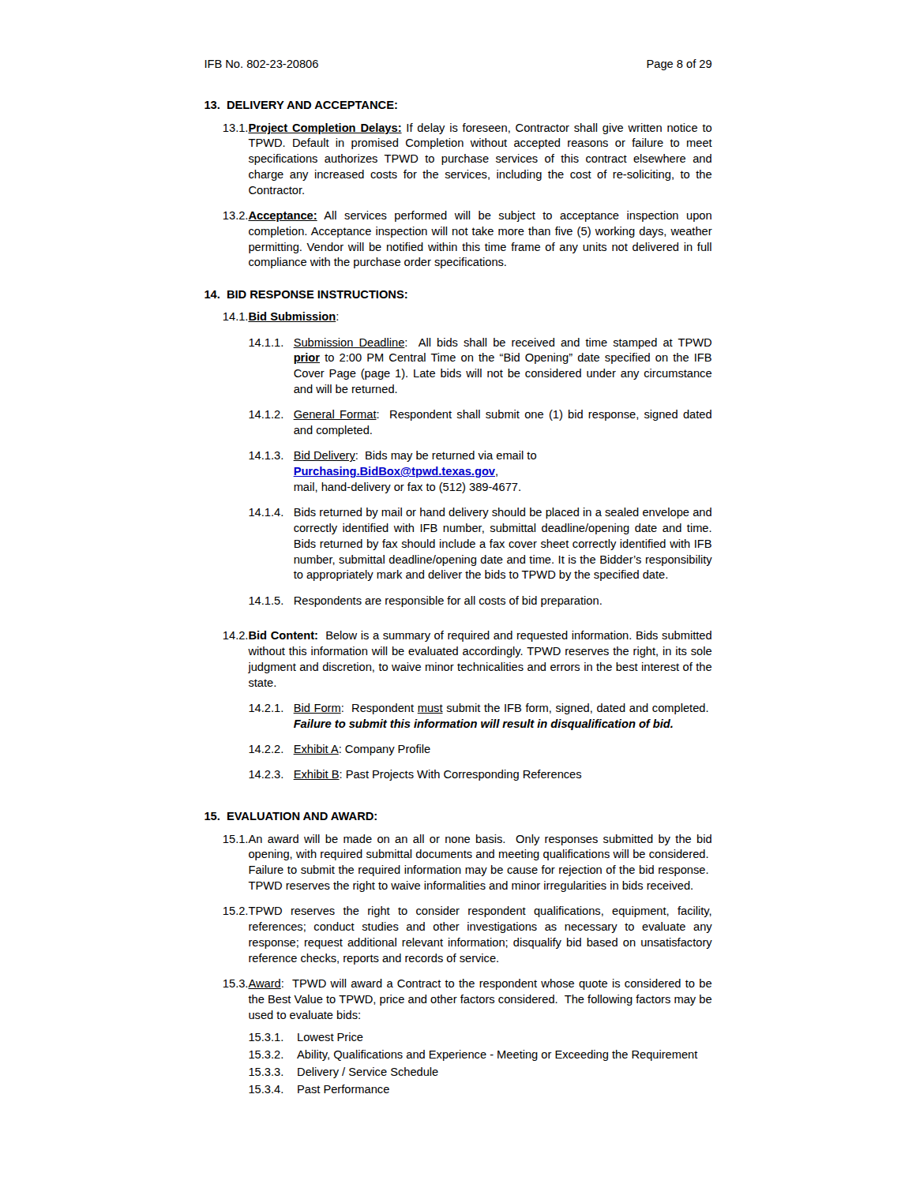IFB No. 802-23-20806
Page 8 of 29
13. DELIVERY AND ACCEPTANCE:
13.1. Project Completion Delays: If delay is foreseen, Contractor shall give written notice to TPWD. Default in promised Completion without accepted reasons or failure to meet specifications authorizes TPWD to purchase services of this contract elsewhere and charge any increased costs for the services, including the cost of re-soliciting, to the Contractor.
13.2. Acceptance: All services performed will be subject to acceptance inspection upon completion. Acceptance inspection will not take more than five (5) working days, weather permitting. Vendor will be notified within this time frame of any units not delivered in full compliance with the purchase order specifications.
14. BID RESPONSE INSTRUCTIONS:
14.1. Bid Submission:
14.1.1. Submission Deadline: All bids shall be received and time stamped at TPWD prior to 2:00 PM Central Time on the “Bid Opening” date specified on the IFB Cover Page (page 1). Late bids will not be considered under any circumstance and will be returned.
14.1.2. General Format: Respondent shall submit one (1) bid response, signed dated and completed.
14.1.3. Bid Delivery: Bids may be returned via email to Purchasing.BidBox@tpwd.texas.gov,
mail, hand-delivery or fax to (512) 389-4677.
14.1.4. Bids returned by mail or hand delivery should be placed in a sealed envelope and correctly identified with IFB number, submittal deadline/opening date and time. Bids returned by fax should include a fax cover sheet correctly identified with IFB number, submittal deadline/opening date and time. It is the Bidder’s responsibility to appropriately mark and deliver the bids to TPWD by the specified date.
14.1.5. Respondents are responsible for all costs of bid preparation.
14.2. Bid Content: Below is a summary of required and requested information. Bids submitted without this information will be evaluated accordingly. TPWD reserves the right, in its sole judgment and discretion, to waive minor technicalities and errors in the best interest of the state.
14.2.1. Bid Form: Respondent must submit the IFB form, signed, dated and completed. Failure to submit this information will result in disqualification of bid.
14.2.2. Exhibit A: Company Profile
14.2.3. Exhibit B: Past Projects With Corresponding References
15. EVALUATION AND AWARD:
15.1. An award will be made on an all or none basis. Only responses submitted by the bid opening, with required submittal documents and meeting qualifications will be considered. Failure to submit the required information may be cause for rejection of the bid response. TPWD reserves the right to waive informalities and minor irregularities in bids received.
15.2. TPWD reserves the right to consider respondent qualifications, equipment, facility, references; conduct studies and other investigations as necessary to evaluate any response; request additional relevant information; disqualify bid based on unsatisfactory reference checks, reports and records of service.
15.3. Award: TPWD will award a Contract to the respondent whose quote is considered to be the Best Value to TPWD, price and other factors considered. The following factors may be used to evaluate bids:
15.3.1. Lowest Price
15.3.2. Ability, Qualifications and Experience - Meeting or Exceeding the Requirement
15.3.3. Delivery / Service Schedule
15.3.4. Past Performance